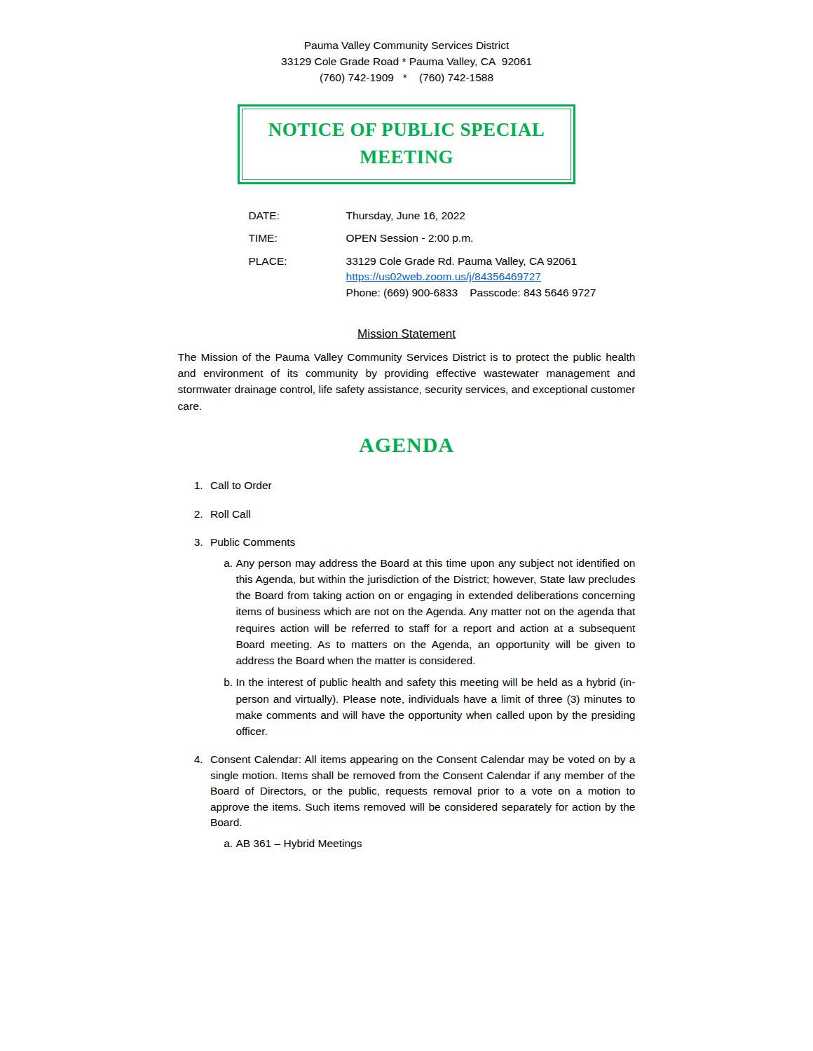Pauma Valley Community Services District
33129 Cole Grade Road * Pauma Valley, CA 92061
(760) 742-1909 * (760) 742-1588
Notice of Public Special Meeting
| DATE: | Thursday, June 16, 2022 |
| TIME: | OPEN Session - 2:00 p.m. |
| PLACE: | 33129 Cole Grade Rd. Pauma Valley, CA 92061 https://us02web.zoom.us/j/84356469727 Phone: (669) 900-6833 Passcode: 843 5646 9727 |
Mission Statement
The Mission of the Pauma Valley Community Services District is to protect the public health and environment of its community by providing effective wastewater management and stormwater drainage control, life safety assistance, security services, and exceptional customer care.
Agenda
Call to Order
Roll Call
Public Comments
Any person may address the Board at this time upon any subject not identified on this Agenda, but within the jurisdiction of the District; however, State law precludes the Board from taking action on or engaging in extended deliberations concerning items of business which are not on the Agenda. Any matter not on the agenda that requires action will be referred to staff for a report and action at a subsequent Board meeting. As to matters on the Agenda, an opportunity will be given to address the Board when the matter is considered.
In the interest of public health and safety this meeting will be held as a hybrid (in-person and virtually). Please note, individuals have a limit of three (3) minutes to make comments and will have the opportunity when called upon by the presiding officer.
Consent Calendar: All items appearing on the Consent Calendar may be voted on by a single motion. Items shall be removed from the Consent Calendar if any member of the Board of Directors, or the public, requests removal prior to a vote on a motion to approve the items. Such items removed will be considered separately for action by the Board.
AB 361 – Hybrid Meetings